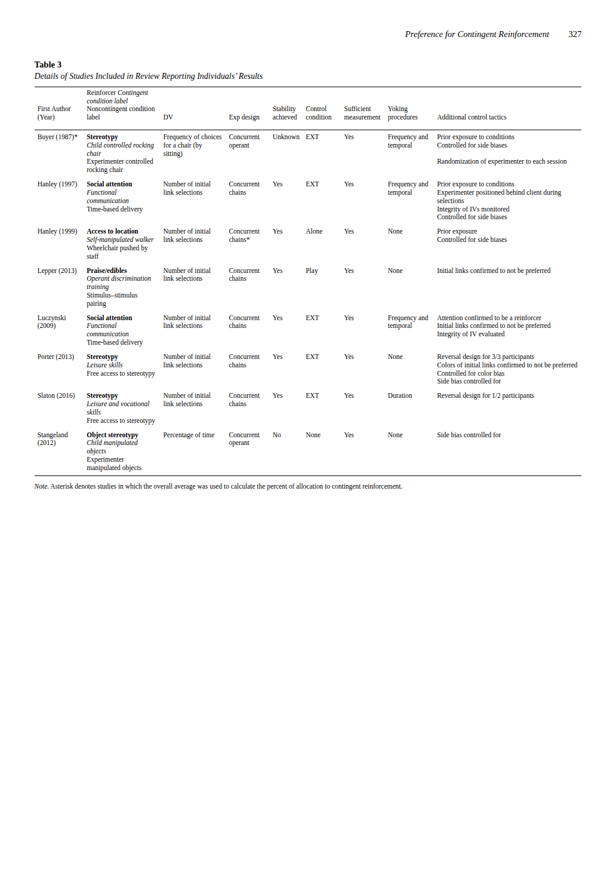Preference for Contingent Reinforcement 327
Table 3
Details of Studies Included in Review Reporting Individuals’ Results
| First Author (Year) | Reinforcer Contingent condition label Noncontingent condition label | DV | Exp design | Stability achieved | Control condition | Sufficient measurement | Yoking procedures | Additional control tactics |
| --- | --- | --- | --- | --- | --- | --- | --- | --- |
| Buyer (1987)* | Stereotypy Child controlled rocking chair Experimenter controlled rocking chair | Frequency of choices for a chair (by sitting) | Concurrent operant | Unknown | EXT | Yes | Frequency and temporal | Prior exposure to conditions Controlled for side biases Randomization of experimenter to each session |
| Hanley (1997) | Social attention Functional communication Time-based delivery | Number of initial link selections | Concurrent chains | Yes | EXT | Yes | Frequency and temporal | Prior exposure to conditions Experimenter positioned behind client during selections Integrity of IVs monitored Controlled for side biases |
| Hanley (1999) | Access to location Self-manipulated walker Wheelchair pushed by staff | Number of initial link selections | Concurrent chains* | Yes | Alone | Yes | None | Prior exposure Controlled for side biases |
| Lepper (2013) | Praise/edibles Operant discrimination training Stimulus–stimulus pairing | Number of initial link selections | Concurrent chains | Yes | Play | Yes | None | Initial links confirmed to not be preferred |
| Luczynski (2009) | Social attention Functional communication Time-based delivery | Number of initial link selections | Concurrent chains | Yes | EXT | Yes | Frequency and temporal | Attention confirmed to be a reinforcer Initial links confirmed to not be preferred Integrity of IV evaluated |
| Porter (2013) | Stereotypy Leisure skills Free access to stereotypy | Number of initial link selections | Concurrent chains | Yes | EXT | Yes | None | Reversal design for 3/3 participants Colors of initial links confirmed to not be preferred Controlled for color bias Side bias controlled for |
| Slaton (2016) | Stereotypy Leisure and vocational skills Free access to stereotypy | Number of initial link selections | Concurrent chains | Yes | EXT | Yes | Duration | Reversal design for 1/2 participants |
| Stangeland (2012) | Object stereotypy Child manipulated objects Experimenter manipulated objects | Percentage of time | Concurrent operant | No | None | Yes | None | Side bias controlled for |
Note. Asterisk denotes studies in which the overall average was used to calculate the percent of allocation to contingent reinforcement.